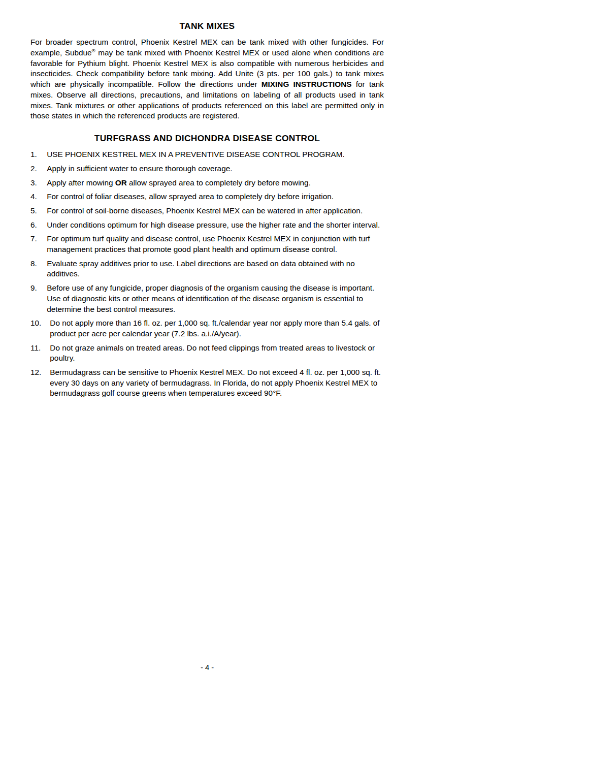TANK MIXES
For broader spectrum control, Phoenix Kestrel MEX can be tank mixed with other fungicides. For example, Subdue® may be tank mixed with Phoenix Kestrel MEX or used alone when conditions are favorable for Pythium blight. Phoenix Kestrel MEX is also compatible with numerous herbicides and insecticides. Check compatibility before tank mixing. Add Unite (3 pts. per 100 gals.) to tank mixes which are physically incompatible. Follow the directions under MIXING INSTRUCTIONS for tank mixes. Observe all directions, precautions, and limitations on labeling of all products used in tank mixes. Tank mixtures or other applications of products referenced on this label are permitted only in those states in which the referenced products are registered.
TURFGRASS AND DICHONDRA DISEASE CONTROL
USE PHOENIX KESTREL MEX IN A PREVENTIVE DISEASE CONTROL PROGRAM.
Apply in sufficient water to ensure thorough coverage.
Apply after mowing OR allow sprayed area to completely dry before mowing.
For control of foliar diseases, allow sprayed area to completely dry before irrigation.
For control of soil-borne diseases, Phoenix Kestrel MEX can be watered in after application.
Under conditions optimum for high disease pressure, use the higher rate and the shorter interval.
For optimum turf quality and disease control, use Phoenix Kestrel MEX in conjunction with turf management practices that promote good plant health and optimum disease control.
Evaluate spray additives prior to use. Label directions are based on data obtained with no additives.
Before use of any fungicide, proper diagnosis of the organism causing the disease is important. Use of diagnostic kits or other means of identification of the disease organism is essential to determine the best control measures.
Do not apply more than 16 fl. oz. per 1,000 sq. ft./calendar year nor apply more than 5.4 gals. of product per acre per calendar year (7.2 lbs. a.i./A/year).
Do not graze animals on treated areas. Do not feed clippings from treated areas to livestock or poultry.
Bermudagrass can be sensitive to Phoenix Kestrel MEX. Do not exceed 4 fl. oz. per 1,000 sq. ft. every 30 days on any variety of bermudagrass. In Florida, do not apply Phoenix Kestrel MEX to bermudagrass golf course greens when temperatures exceed 90°F.
- 4 -